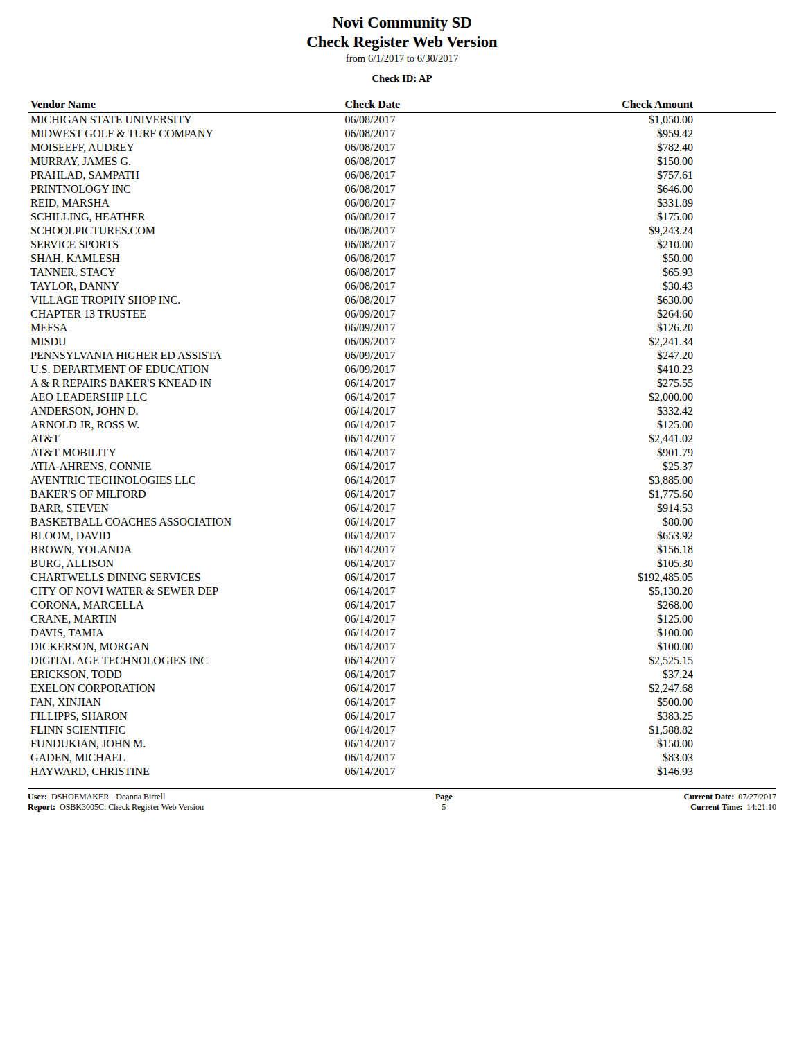Novi Community SD
Check Register Web Version
from 6/1/2017 to 6/30/2017
Check ID: AP
| Vendor Name | Check Date | Check Amount |
| --- | --- | --- |
| MICHIGAN STATE UNIVERSITY | 06/08/2017 | $1,050.00 |
| MIDWEST GOLF & TURF COMPANY | 06/08/2017 | $959.42 |
| MOISEEFF, AUDREY | 06/08/2017 | $782.40 |
| MURRAY, JAMES G. | 06/08/2017 | $150.00 |
| PRAHLAD, SAMPATH | 06/08/2017 | $757.61 |
| PRINTNOLOGY INC | 06/08/2017 | $646.00 |
| REID, MARSHA | 06/08/2017 | $331.89 |
| SCHILLING, HEATHER | 06/08/2017 | $175.00 |
| SCHOOLPICTURES.COM | 06/08/2017 | $9,243.24 |
| SERVICE SPORTS | 06/08/2017 | $210.00 |
| SHAH, KAMLESH | 06/08/2017 | $50.00 |
| TANNER, STACY | 06/08/2017 | $65.93 |
| TAYLOR, DANNY | 06/08/2017 | $30.43 |
| VILLAGE TROPHY SHOP INC. | 06/08/2017 | $630.00 |
| CHAPTER 13 TRUSTEE | 06/09/2017 | $264.60 |
| MEFSA | 06/09/2017 | $126.20 |
| MISDU | 06/09/2017 | $2,241.34 |
| PENNSYLVANIA HIGHER ED ASSISTA | 06/09/2017 | $247.20 |
| U.S. DEPARTMENT OF EDUCATION | 06/09/2017 | $410.23 |
| A & R REPAIRS BAKER'S KNEAD IN | 06/14/2017 | $275.55 |
| AEO LEADERSHIP LLC | 06/14/2017 | $2,000.00 |
| ANDERSON, JOHN D. | 06/14/2017 | $332.42 |
| ARNOLD JR, ROSS W. | 06/14/2017 | $125.00 |
| AT&T | 06/14/2017 | $2,441.02 |
| AT&T MOBILITY | 06/14/2017 | $901.79 |
| ATIA-AHRENS, CONNIE | 06/14/2017 | $25.37 |
| AVENTRIC TECHNOLOGIES LLC | 06/14/2017 | $3,885.00 |
| BAKER'S OF MILFORD | 06/14/2017 | $1,775.60 |
| BARR, STEVEN | 06/14/2017 | $914.53 |
| BASKETBALL COACHES ASSOCIATION | 06/14/2017 | $80.00 |
| BLOOM, DAVID | 06/14/2017 | $653.92 |
| BROWN, YOLANDA | 06/14/2017 | $156.18 |
| BURG, ALLISON | 06/14/2017 | $105.30 |
| CHARTWELLS DINING SERVICES | 06/14/2017 | $192,485.05 |
| CITY OF NOVI WATER & SEWER DEP | 06/14/2017 | $5,130.20 |
| CORONA, MARCELLA | 06/14/2017 | $268.00 |
| CRANE, MARTIN | 06/14/2017 | $125.00 |
| DAVIS, TAMIA | 06/14/2017 | $100.00 |
| DICKERSON, MORGAN | 06/14/2017 | $100.00 |
| DIGITAL AGE TECHNOLOGIES INC | 06/14/2017 | $2,525.15 |
| ERICKSON, TODD | 06/14/2017 | $37.24 |
| EXELON CORPORATION | 06/14/2017 | $2,247.68 |
| FAN, XINJIAN | 06/14/2017 | $500.00 |
| FILLIPPS, SHARON | 06/14/2017 | $383.25 |
| FLINN SCIENTIFIC | 06/14/2017 | $1,588.82 |
| FUNDUKIAN, JOHN M. | 06/14/2017 | $150.00 |
| GADEN, MICHAEL | 06/14/2017 | $83.03 |
| HAYWARD, CHRISTINE | 06/14/2017 | $146.93 |
User: DSHOEMAKER - Deanna Birrell Report: OSBK3005C: Check Register Web Version
Page 5
Current Date: 07/27/2017 Current Time: 14:21:10